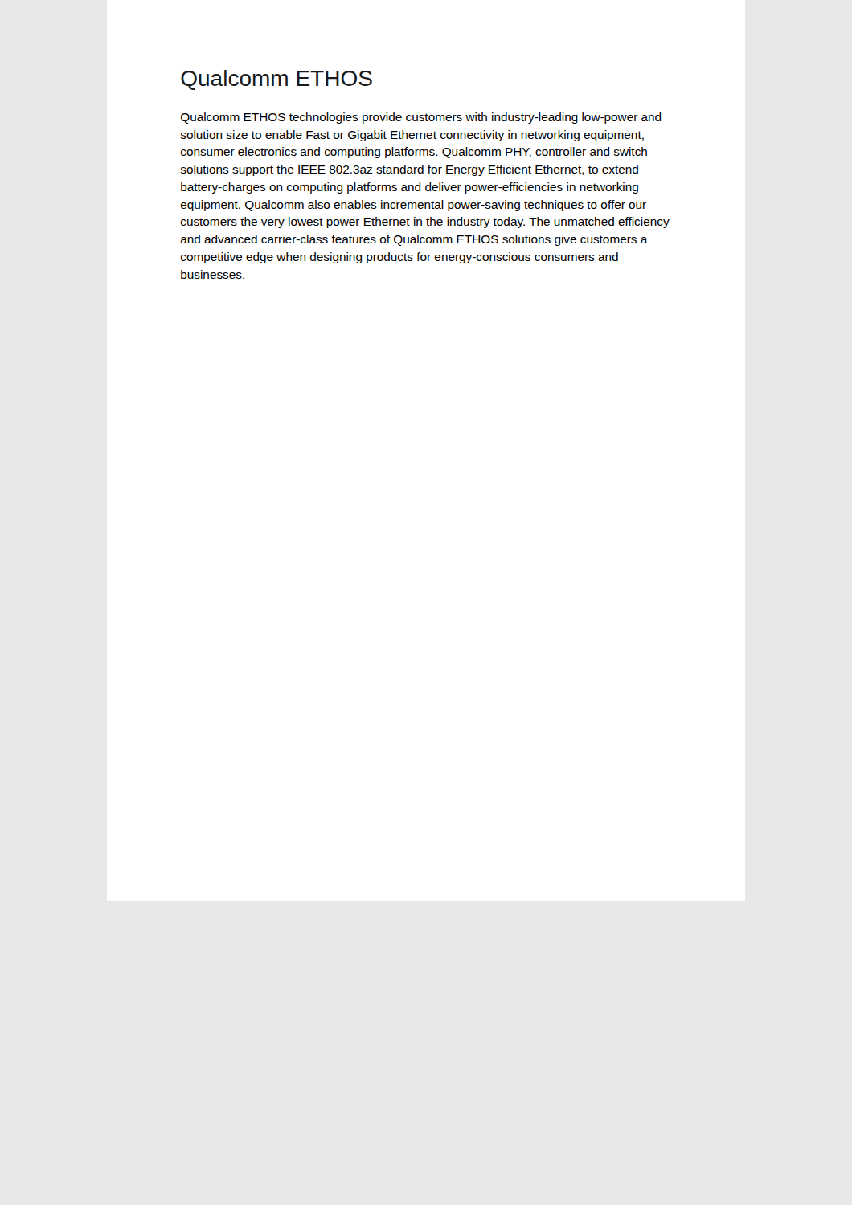Qualcomm ETHOS
Qualcomm ETHOS technologies provide customers with industry-leading low-power and solution size to enable Fast or Gigabit Ethernet connectivity in networking equipment, consumer electronics and computing platforms. Qualcomm PHY, controller and switch solutions support the IEEE 802.3az standard for Energy Efficient Ethernet, to extend battery-charges on computing platforms and deliver power-efficiencies in networking equipment. Qualcomm also enables incremental power-saving techniques to offer our customers the very lowest power Ethernet in the industry today. The unmatched efficiency and advanced carrier-class features of Qualcomm ETHOS solutions give customers a competitive edge when designing products for energy-conscious consumers and businesses.